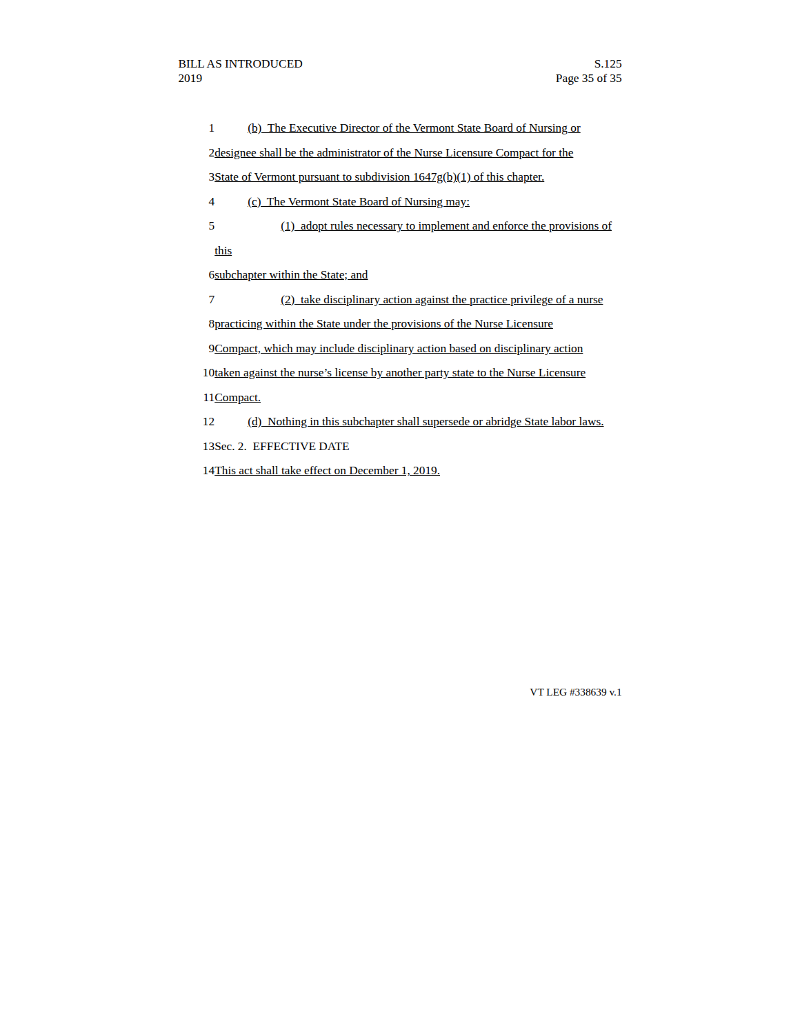BILL AS INTRODUCED
2019
S.125
Page 35 of 35
| 1 | (b) The Executive Director of the Vermont State Board of Nursing or |
| 2 | designee shall be the administrator of the Nurse Licensure Compact for the |
| 3 | State of Vermont pursuant to subdivision 1647g(b)(1) of this chapter. |
| 4 | (c) The Vermont State Board of Nursing may: |
| 5 | (1) adopt rules necessary to implement and enforce the provisions of this |
| 6 | subchapter within the State; and |
| 7 | (2) take disciplinary action against the practice privilege of a nurse |
| 8 | practicing within the State under the provisions of the Nurse Licensure |
| 9 | Compact, which may include disciplinary action based on disciplinary action |
| 10 | taken against the nurse’s license by another party state to the Nurse Licensure |
| 11 | Compact. |
| 12 | (d) Nothing in this subchapter shall supersede or abridge State labor laws. |
| 13 | Sec. 2. EFFECTIVE DATE |
| 14 | This act shall take effect on December 1, 2019. |
VT LEG #338639 v.1